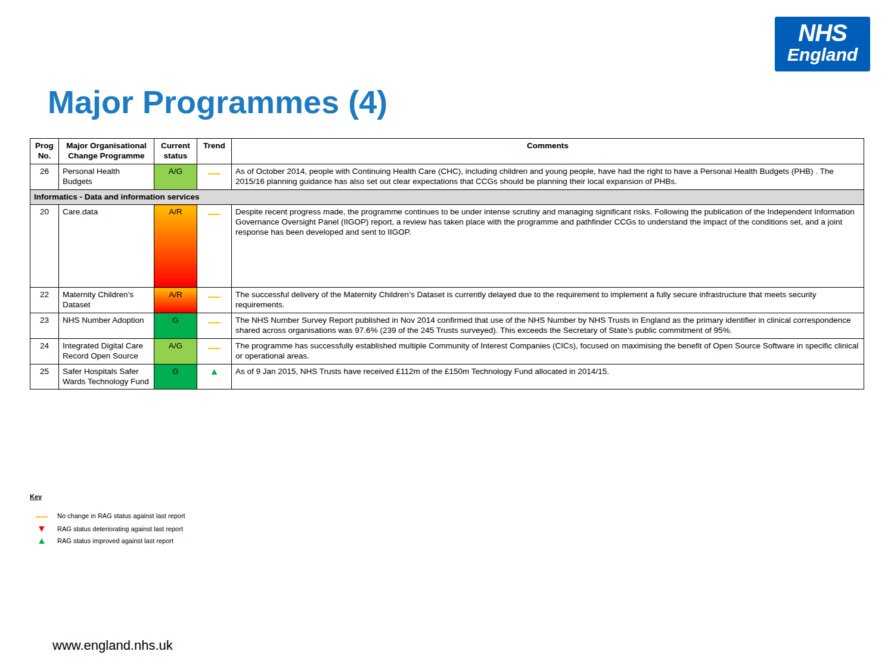NHS England
Major Programmes (4)
| Prog No. | Major Organisational Change Programme | Current status | Trend | Comments |
| --- | --- | --- | --- | --- |
| 26 | Personal Health Budgets | A/G | — | As of October 2014, people with Continuing Health Care (CHC), including children and young people, have had the right to have a Personal Health Budgets (PHB) . The 2015/16 planning guidance has also set out clear expectations that CCGs should be planning their local expansion of PHBs. |
| Informatics - Data and information services |
| 20 | Care.data | A/R | — | Despite recent progress made, the programme continues to be under intense scrutiny and managing significant risks. Following the publication of the Independent Information Governance Oversight Panel (IIGOP) report, a review has taken place with the programme and pathfinder CCGs to understand the impact of the conditions set, and a joint response has been developed and sent to IIGOP. |
| 22 | Maternity Children’s Dataset | A/R | — | The successful delivery of the Maternity Children’s Dataset is currently delayed due to the requirement to implement a fully secure infrastructure that meets security requirements. |
| 23 | NHS Number Adoption | G | — | The NHS Number Survey Report published in Nov 2014 confirmed that use of the NHS Number by NHS Trusts in England as the primary identifier in clinical correspondence shared across organisations was 97.6% (239 of the 245 Trusts surveyed). This exceeds the Secretary of State’s public commitment of 95%. |
| 24 | Integrated Digital Care Record Open Source | A/G | — | The programme has successfully established multiple Community of Interest Companies (CICs), focused on maximising the benefit of Open Source Software in specific clinical or operational areas. |
| 25 | Safer Hospitals Safer Wards Technology Fund | G | ▲ | As of 9 Jan 2015, NHS Trusts have received £112m of the £150m Technology Fund allocated in 2014/15. |
Key
| — | No change in RAG status against last report |
| ▼ | RAG status deteriorating against last report |
| ▲ | RAG status improved against last report |
www.england.nhs.uk